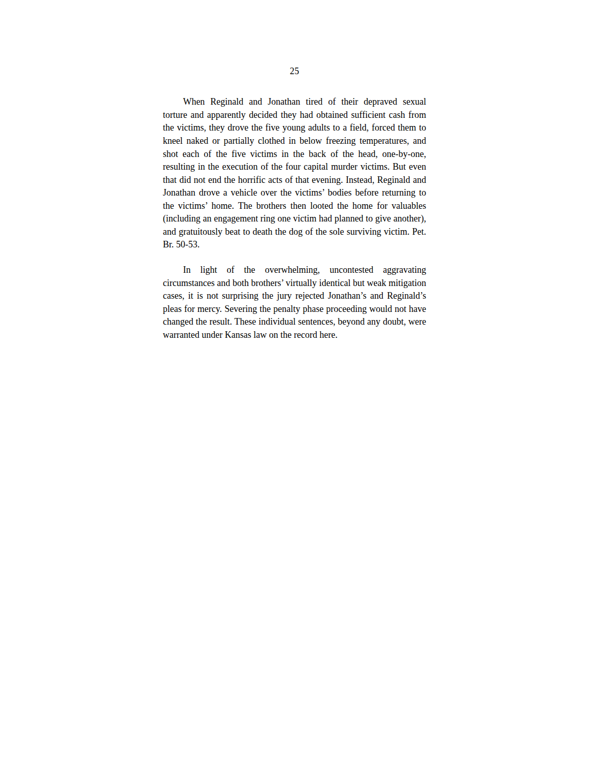25
When Reginald and Jonathan tired of their depraved sexual torture and apparently decided they had obtained sufficient cash from the victims, they drove the five young adults to a field, forced them to kneel naked or partially clothed in below freezing temperatures, and shot each of the five victims in the back of the head, one-by-one, resulting in the execution of the four capital murder victims. But even that did not end the horrific acts of that evening. Instead, Reginald and Jonathan drove a vehicle over the victims’ bodies before returning to the victims’ home. The brothers then looted the home for valuables (including an engagement ring one victim had planned to give another), and gratuitously beat to death the dog of the sole surviving victim. Pet. Br. 50-53.
In light of the overwhelming, uncontested aggravating circumstances and both brothers’ virtually identical but weak mitigation cases, it is not surprising the jury rejected Jonathan’s and Reginald’s pleas for mercy. Severing the penalty phase proceeding would not have changed the result. These individual sentences, beyond any doubt, were warranted under Kansas law on the record here.